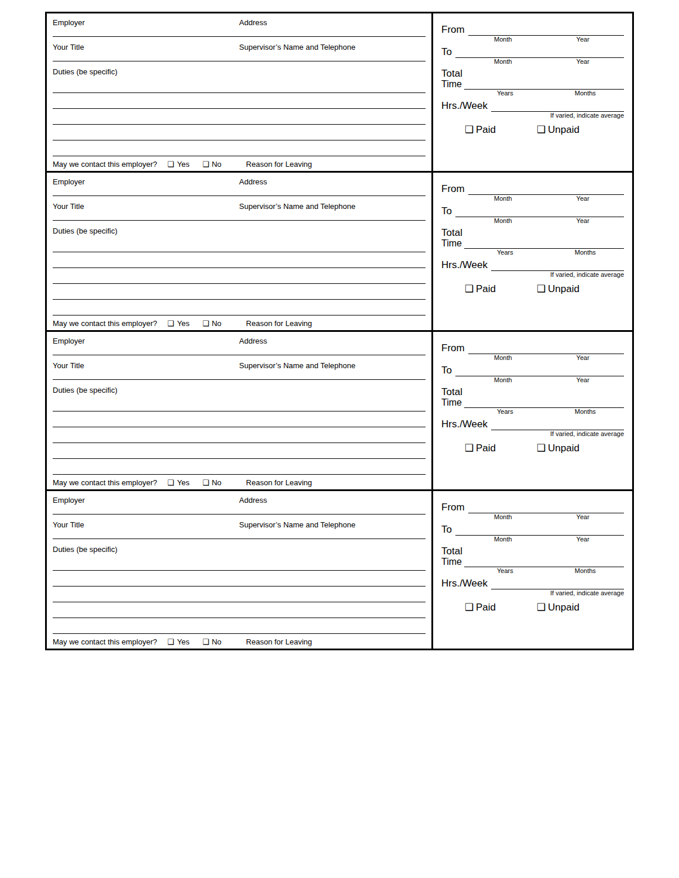Employer Address
Your Title Supervisor’s Name and Telephone
Duties (be specific)
May we contact this employer? ❑Yes ❑No Reason for Leaving
From
Month Year
To
Month Year
Total
Time
Years Months
Hrs./Week
If varied, indicate average
❑Paid ❑Unpaid
Employer Address
Your Title Supervisor’s Name and Telephone
Duties (be specific)
May we contact this employer? ❑Yes ❑No Reason for Leaving
From
Month Year
To
Month Year
Total
Time
Years Months
Hrs./Week
If varied, indicate average
❑Paid ❑Unpaid
Employer Address
Your Title Supervisor’s Name and Telephone
Duties (be specific)
May we contact this employer? ❑Yes ❑No Reason for Leaving
From
Month Year
To
Month Year
Total
Time
Years Months
Hrs./Week
If varied, indicate average
❑Paid ❑Unpaid
Employer Address
Your Title Supervisor’s Name and Telephone
Duties (be specific)
May we contact this employer? ❑Yes ❑No Reason for Leaving
From
Month Year
To
Month Year
Total
Time
Years Months
Hrs./Week
If varied, indicate average
❑Paid ❑Unpaid